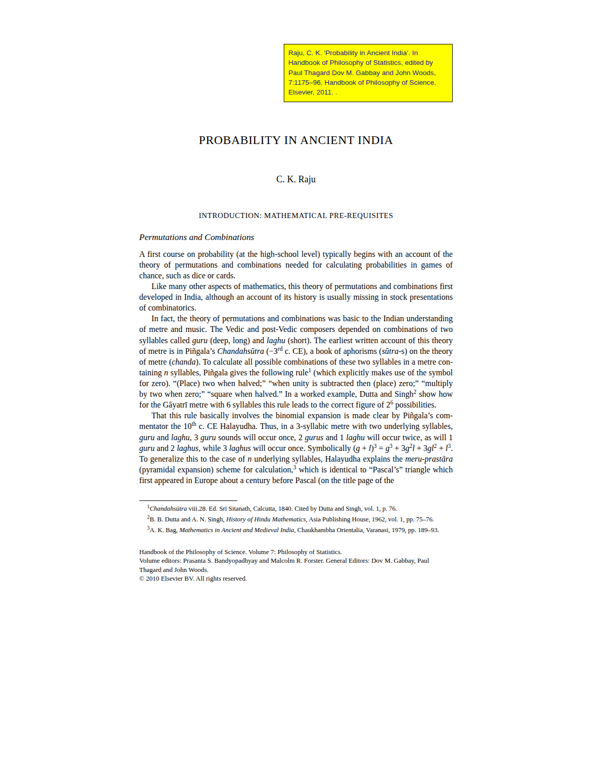Raju, C. K. ‘Probability in Ancient India’. In Handbook of Philosophy of Statistics, edited by Paul Thagard Dov M. Gabbay and John Woods, 7:1175–96. Handbook of Philosophy of Science. Elsevier, 2011. .
PROBABILITY IN ANCIENT INDIA
C. K. Raju
INTRODUCTION: MATHEMATICAL PRE-REQUISITES
Permutations and Combinations
A first course on probability (at the high-school level) typically begins with an account of the theory of permutations and combinations needed for calculating probabilities in games of chance, such as dice or cards.
Like many other aspects of mathematics, this theory of permutations and combinations first developed in India, although an account of its history is usually missing in stock presentations of combinatorics.
In fact, the theory of permutations and combinations was basic to the Indian understanding of metre and music. The Vedic and post-Vedic composers depended on combinations of two syllables called guru (deep, long) and laghu (short). The earliest written account of this theory of metre is in Piñgala’s Chandahsūtra (−3rd c. CE), a book of aphorisms (sūtra-s) on the theory of metre (chanda). To calculate all possible combinations of these two syllables in a metre containing n syllables, Piñgala gives the following rule1 (which explicitly makes use of the symbol for zero). “(Place) two when halved;” “when unity is subtracted then (place) zero;” “multiply by two when zero;” “square when halved.” In a worked example, Dutta and Singh2 show how for the Gāyatrī metre with 6 syllables this rule leads to the correct figure of 26 possibilities.
That this rule basically involves the binomial expansion is made clear by Piñgala’s commentator the 10th c. CE Halayudha. Thus, in a 3-syllabic metre with two underlying syllables, guru and laghu, 3 guru sounds will occur once, 2 gurus and 1 laghu will occur twice, as will 1 guru and 2 laghus, while 3 laghus will occur once. Symbolically (g + l)3 = g3 + 3g2l + 3gl2 + l3. To generalize this to the case of n underlying syllables, Halayudha explains the meru-prastāra (pyramidal expansion) scheme for calculation,3 which is identical to “Pascal’s” triangle which first appeared in Europe about a century before Pascal (on the title page of the
1 Chandahsūtra viii.28. Ed. Sri Sitanath, Calcutta, 1840. Cited by Dutta and Singh, vol. 1, p. 76.
2 B. B. Dutta and A. N. Singh, History of Hindu Mathematics, Asia Publishing House, 1962, vol. 1, pp. 75–76.
3 A. K. Bag, Mathematics in Ancient and Medieval India, Chaukhambha Orientalia, Varanasi, 1979, pp. 189–93.
Handbook of the Philosophy of Science. Volume 7: Philosophy of Statistics.
Volume editors: Prasanta S. Bandyopadhyay and Malcolm R. Forster. General Editors: Dov M. Gabbay, Paul Thagard and John Woods.
© 2010 Elsevier BV. All rights reserved.